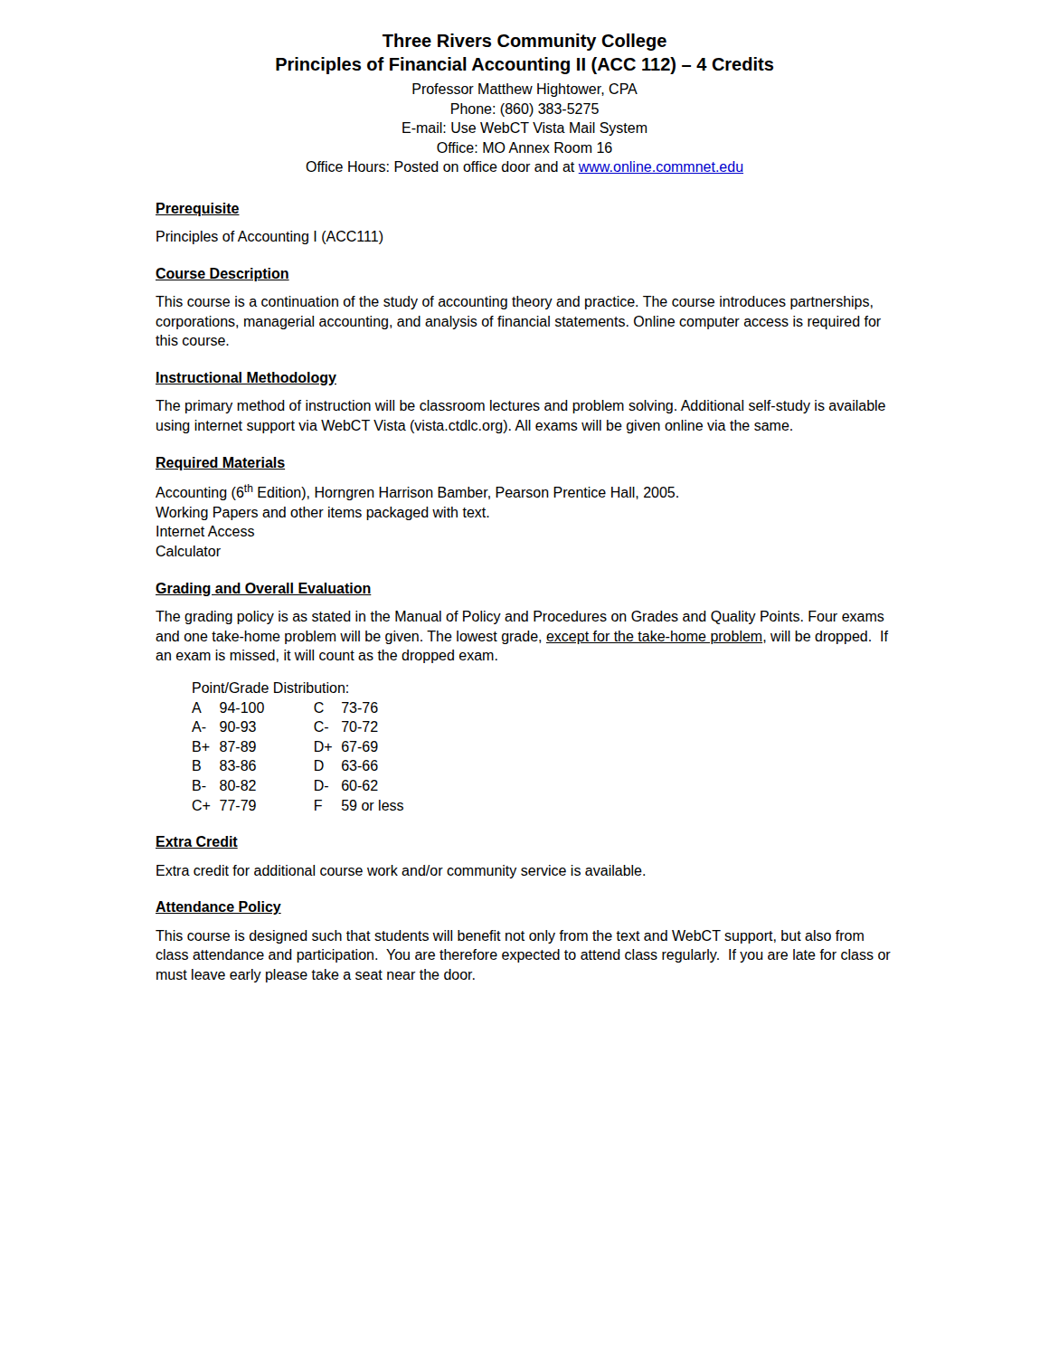Three Rivers Community College
Principles of Financial Accounting II (ACC 112) – 4 Credits
Professor Matthew Hightower, CPA
Phone: (860) 383-5275
E-mail: Use WebCT Vista Mail System
Office: MO Annex Room 16
Office Hours: Posted on office door and at www.online.commnet.edu
Prerequisite
Principles of Accounting I (ACC111)
Course Description
This course is a continuation of the study of accounting theory and practice. The course introduces partnerships, corporations, managerial accounting, and analysis of financial statements. Online computer access is required for this course.
Instructional Methodology
The primary method of instruction will be classroom lectures and problem solving. Additional self-study is available using internet support via WebCT Vista (vista.ctdlc.org). All exams will be given online via the same.
Required Materials
Accounting (6th Edition), Horngren Harrison Bamber, Pearson Prentice Hall, 2005.
Working Papers and other items packaged with text.
Internet Access
Calculator
Grading and Overall Evaluation
The grading policy is as stated in the Manual of Policy and Procedures on Grades and Quality Points. Four exams and one take-home problem will be given. The lowest grade, except for the take-home problem, will be dropped. If an exam is missed, it will count as the dropped exam.
Point/Grade Distribution:
| A | 94-100 | | C | 73-76 |
| A- | 90-93 | | C- | 70-72 |
| B+ | 87-89 | | D+ | 67-69 |
| B | 83-86 | | D | 63-66 |
| B- | 80-82 | | D- | 60-62 |
| C+ | 77-79 | | F | 59 or less |
Extra Credit
Extra credit for additional course work and/or community service is available.
Attendance Policy
This course is designed such that students will benefit not only from the text and WebCT support, but also from class attendance and participation. You are therefore expected to attend class regularly. If you are late for class or must leave early please take a seat near the door.